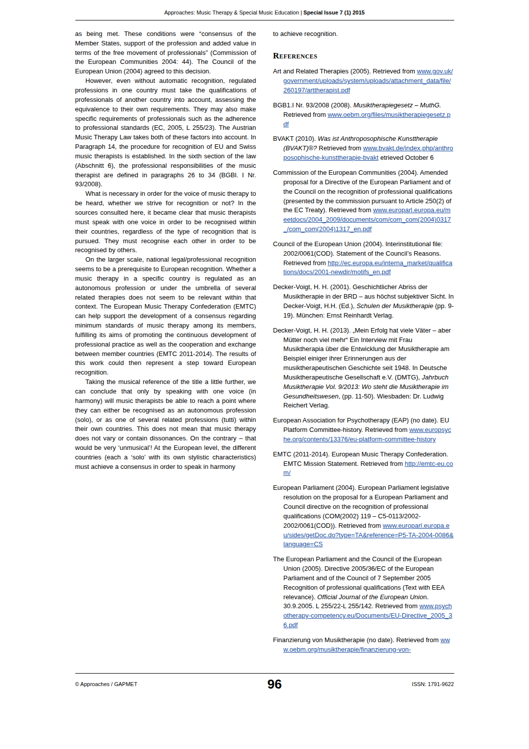Approaches: Music Therapy & Special Music Education | Special Issue 7 (1) 2015
as being met. These conditions were “consensus of the Member States, support of the profession and added value in terms of the free movement of professionals” (Commission of the European Communities 2004: 44). The Council of the European Union (2004) agreed to this decision.
However, even without automatic recognition, regulated professions in one country must take the qualifications of professionals of another country into account, assessing the equivalence to their own requirements. They may also make specific requirements of professionals such as the adherence to professional standards (EC, 2005, L 255/23). The Austrian Music Therapy Law takes both of these factors into account. In Paragraph 14, the procedure for recognition of EU and Swiss music therapists is established. In the sixth section of the law (Abschnitt 6), the professional responsibilities of the music therapist are defined in paragraphs 26 to 34 (BGBl. I Nr. 93/2008).
What is necessary in order for the voice of music therapy to be heard, whether we strive for recognition or not? In the sources consulted here, it became clear that music therapists must speak with one voice in order to be recognised within their countries, regardless of the type of recognition that is pursued. They must recognise each other in order to be recognised by others.
On the larger scale, national legal/professional recognition seems to be a prerequisite to European recognition. Whether a music therapy in a specific country is regulated as an autonomous profession or under the umbrella of several related therapies does not seem to be relevant within that context. The European Music Therapy Confederation (EMTC) can help support the development of a consensus regarding minimum standards of music therapy among its members, fulfilling its aims of promoting the continuous development of professional practice as well as the cooperation and exchange between member countries (EMTC 2011-2014). The results of this work could then represent a step toward European recognition.
Taking the musical reference of the title a little further, we can conclude that only by speaking with one voice (in harmony) will music therapists be able to reach a point where they can either be recognised as an autonomous profession (solo), or as one of several related professions (tutti) within their own countries. This does not mean that music therapy does not vary or contain dissonances. On the contrary – that would be very ‘unmusical’! At the European level, the different countries (each a ‘solo’ with its own stylistic characteristics) must achieve a consensus in order to speak in harmony
to achieve recognition.
References
Art and Related Therapies (2005). Retrieved from www.gov.uk/government/uploads/system/uploads/attachment_data/file/260197/arttherapist.pdf
BGB1.I Nr. 93/2008 (2008). Musiktherapiegesetz – MuthG. Retrieved from www.oebm.org/files/musiktherapiegesetz.pdf
BVAKT (2010). Was ist Anthroposophische Kunsttherapie (BVAKT)®? Retrieved from www.bvakt.de/index.php/anthroposophische-kunsttherapie-bvakt etrieved October 6
Commission of the European Communities (2004). Amended proposal for a Directive of the European Parliament and of the Council on the recognition of professional qualifications (presented by the commission pursuant to Article 250(2) of the EC Treaty). Retrieved from www.europarl.europa.eu/meetdocs/2004_2009/documents/com/com_com(2004)0317_/com_com(2004)1317_en.pdf
Council of the European Union (2004). Interinstitutional file: 2002/0061(COD). Statement of the Council’s Reasons. Retrieved from http://ec.europa.eu/interna_market/qualifications/docs/2001-newdir/motifs_en.pdf
Decker-Voigt, H. H. (2001). Geschichtlicher Abriss der Musiktherapie in der BRD – aus höchst subjektiver Sicht. In Decker-Voigt, H.H. (Ed.), Schulen der Musiktherapie (pp. 9-19). München: Ernst Reinhardt Verlag.
Decker-Voigt, H. H. (2013). „Mein Erfolg hat viele Väter – aber Mütter noch viel mehr“ Ein Interview mit Frau Musiktherapia über die Entwicklung der Musiktherapie am Beispiel einiger ihrer Erinnerungen aus der musiktherapeutischen Geschichte seit 1948. In Deutsche Musiktherapeutische Gesellschaft e.V. (DMTG), Jahrbuch Musiktherapie Vol. 9/2013: Wo steht die Musiktherapie im Gesundheitswesen, (pp. 11-50). Wiesbaden: Dr. Ludwig Reichert Verlag.
European Association for Psychotherapy (EAP) (no date). EU Platform Committee-history. Retrieved from www.europsyche.org/contents/13376/eu-platform-committee-history
EMTC (2011-2014). European Music Therapy Confederation. EMTC Mission Statement. Retrieved from http://emtc-eu.com/
European Parliament (2004). European Parliament legislative resolution on the proposal for a European Parliament and Council directive on the recognition of professional qualifications (COM(2002) 119 – C5-0113/2002-2002/0061(COD)). Retrieved from www.europarl.europa.eu/sides/getDoc.do?type=TA&reference=P5-TA-2004-0086&language=CS
The European Parliament and the Council of the European Union (2005). Directive 2005/36/EC of the European Parliament and of the Council of 7 September 2005 Recognition of professional qualifications (Text with EEA relevance). Official Journal of the European Union. 30.9.2005. L 255/22-L 255/142. Retrieved from www.psychotherapy-competency.eu/Documents/EU-Directive_2005_36.pdf
Finanzierung von Musiktherapie (no date). Retrieved from www.oebm.org/musiktherapie/finanzierung-von-
© Approaches / GAPMET
96
ISSN: 1791-9622